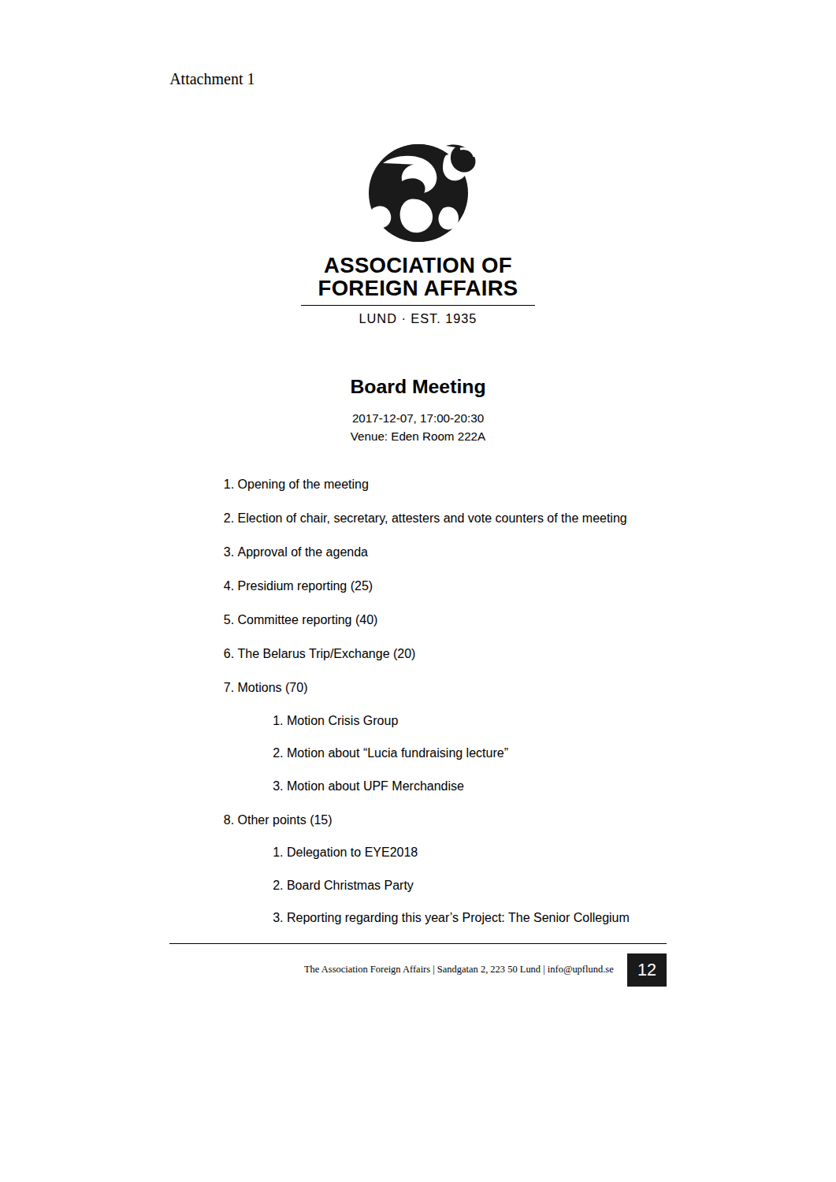Attachment 1
ASSOCIATION OF
FOREIGN AFFAIRS
LUND · EST. 1935
Board Meeting
2017-12-07, 17:00-20:30
Venue: Eden Room 222A
Opening of the meeting
Election of chair, secretary, attesters and vote counters of the meeting
Approval of the agenda
Presidium reporting (25)
Committee reporting (40)
The Belarus Trip/Exchange (20)
Motions (70)
Motion Crisis Group
Motion about “Lucia fundraising lecture”
Motion about UPF Merchandise
Other points (15)
Delegation to EYE2018
Board Christmas Party
Reporting regarding this year’s Project: The Senior Collegium
The Association Foreign Affairs | Sandgatan 2, 223 50 Lund | info@upflund.se
12